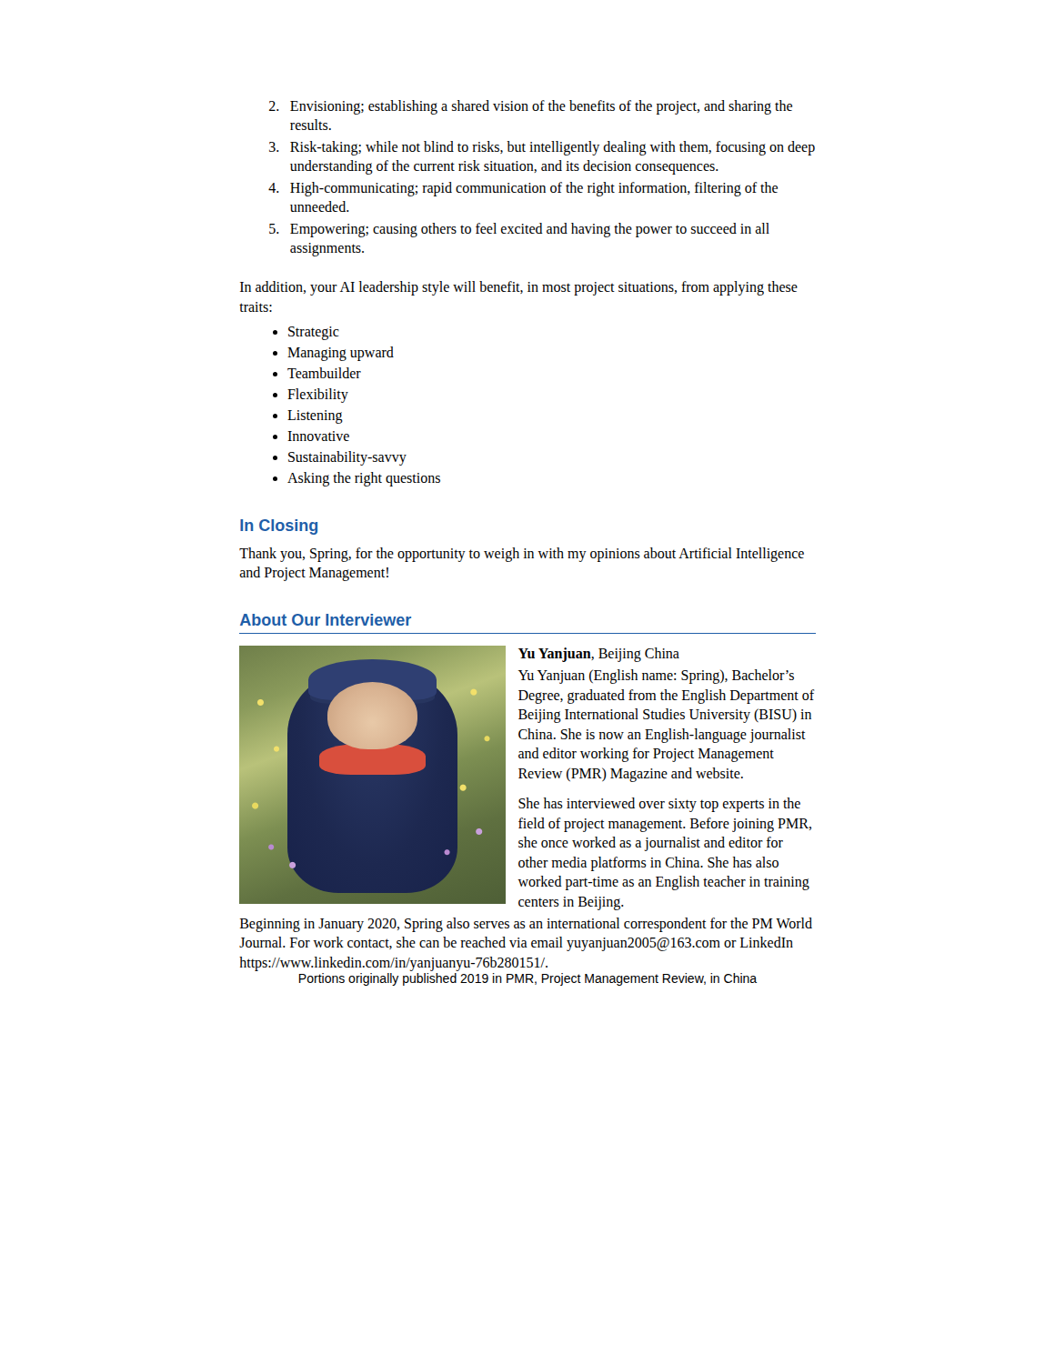Envisioning; establishing a shared vision of the benefits of the project, and sharing the results.
Risk-taking; while not blind to risks, but intelligently dealing with them, focusing on deep understanding of the current risk situation, and its decision consequences.
High-communicating; rapid communication of the right information, filtering of the unneeded.
Empowering; causing others to feel excited and having the power to succeed in all assignments.
In addition, your AI leadership style will benefit, in most project situations, from applying these traits:
Strategic
Managing upward
Teambuilder
Flexibility
Listening
Innovative
Sustainability-savvy
Asking the right questions
In Closing
Thank you, Spring, for the opportunity to weigh in with my opinions about Artificial Intelligence and Project Management!
About Our Interviewer
Yu Yanjuan, Beijing China
Yu Yanjuan (English name: Spring), Bachelor’s Degree, graduated from the English Department of Beijing International Studies University (BISU) in China. She is now an English-language journalist and editor working for Project Management Review (PMR) Magazine and website.
She has interviewed over sixty top experts in the field of project management. Before joining PMR, she once worked as a journalist and editor for other media platforms in China. She has also worked part-time as an English teacher in training centers in Beijing.
Beginning in January 2020, Spring also serves as an international correspondent for the PM World Journal. For work contact, she can be reached via email yuyanjuan2005@163.com or LinkedIn https://www.linkedin.com/in/yanjuanyu-76b280151/.
Portions originally published 2019 in PMR, Project Management Review, in China